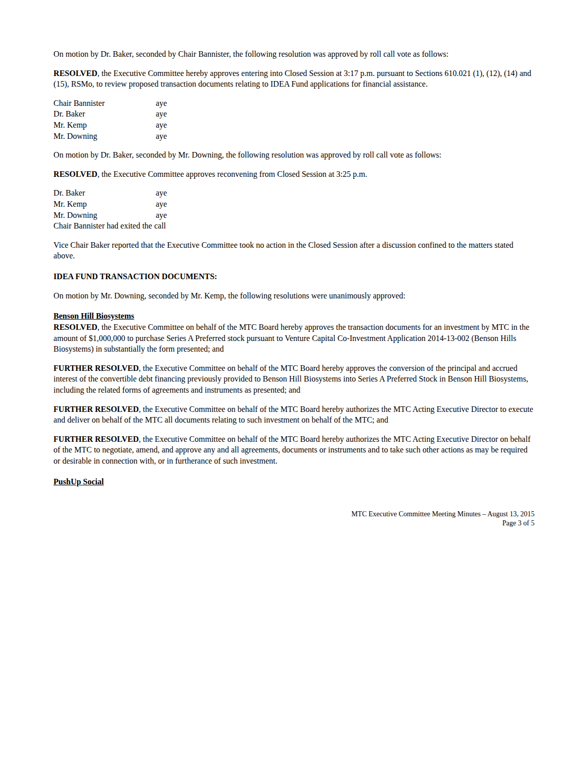On motion by Dr. Baker, seconded by Chair Bannister, the following resolution was approved by roll call vote as follows:
RESOLVED, the Executive Committee hereby approves entering into Closed Session at 3:17 p.m. pursuant to Sections 610.021 (1), (12), (14) and (15), RSMo, to review proposed transaction documents relating to IDEA Fund applications for financial assistance.
| Chair Bannister | aye |
| Dr. Baker | aye |
| Mr. Kemp | aye |
| Mr. Downing | aye |
On motion by Dr. Baker, seconded by Mr. Downing, the following resolution was approved by roll call vote as follows:
RESOLVED, the Executive Committee approves reconvening from Closed Session at 3:25 p.m.
| Dr. Baker | aye |
| Mr. Kemp | aye |
| Mr. Downing | aye |
| Chair Bannister had exited the call |
Vice Chair Baker reported that the Executive Committee took no action in the Closed Session after a discussion confined to the matters stated above.
IDEA Fund Transaction Documents:
On motion by Mr. Downing, seconded by Mr. Kemp, the following resolutions were unanimously approved:
Benson Hill Biosystems
RESOLVED, the Executive Committee on behalf of the MTC Board hereby approves the transaction documents for an investment by MTC in the amount of $1,000,000 to purchase Series A Preferred stock pursuant to Venture Capital Co-Investment Application 2014-13-002 (Benson Hills Biosystems) in substantially the form presented; and
FURTHER RESOLVED, the Executive Committee on behalf of the MTC Board hereby approves the conversion of the principal and accrued interest of the convertible debt financing previously provided to Benson Hill Biosystems into Series A Preferred Stock in Benson Hill Biosystems, including the related forms of agreements and instruments as presented; and
FURTHER RESOLVED, the Executive Committee on behalf of the MTC Board hereby authorizes the MTC Acting Executive Director to execute and deliver on behalf of the MTC all documents relating to such investment on behalf of the MTC; and
FURTHER RESOLVED, the Executive Committee on behalf of the MTC Board hereby authorizes the MTC Acting Executive Director on behalf of the MTC to negotiate, amend, and approve any and all agreements, documents or instruments and to take such other actions as may be required or desirable in connection with, or in furtherance of such investment.
PushUp Social
MTC Executive Committee Meeting Minutes – August 13, 2015
Page 3 of 5